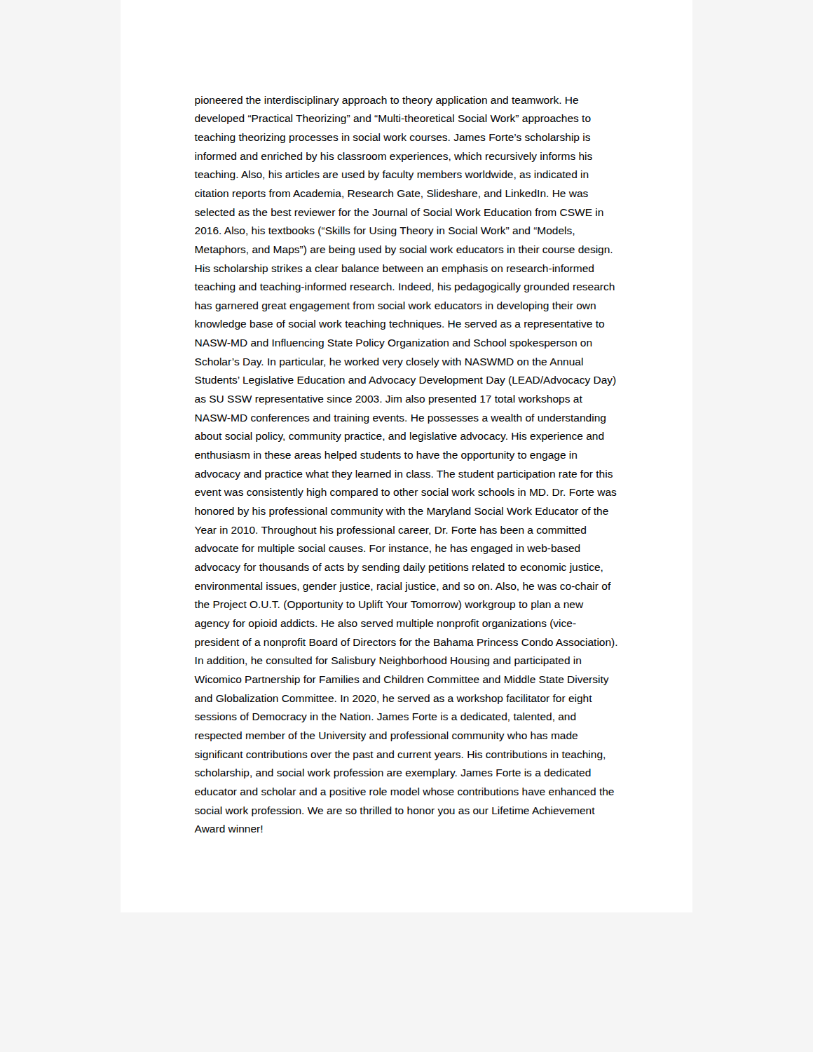pioneered the interdisciplinary approach to theory application and teamwork. He developed “Practical Theorizing” and “Multi-theoretical Social Work” approaches to teaching theorizing processes in social work courses. James Forte’s scholarship is informed and enriched by his classroom experiences, which recursively informs his teaching. Also, his articles are used by faculty members worldwide, as indicated in citation reports from Academia, Research Gate, Slideshare, and LinkedIn. He was selected as the best reviewer for the Journal of Social Work Education from CSWE in 2016. Also, his textbooks (“Skills for Using Theory in Social Work” and “Models, Metaphors, and Maps”) are being used by social work educators in their course design. His scholarship strikes a clear balance between an emphasis on research-informed teaching and teaching-informed research. Indeed, his pedagogically grounded research has garnered great engagement from social work educators in developing their own knowledge base of social work teaching techniques. He served as a representative to NASW-MD and Influencing State Policy Organization and School spokesperson on Scholar’s Day. In particular, he worked very closely with NASWMD on the Annual Students’ Legislative Education and Advocacy Development Day (LEAD/Advocacy Day) as SU SSW representative since 2003. Jim also presented 17 total workshops at NASW-MD conferences and training events. He possesses a wealth of understanding about social policy, community practice, and legislative advocacy. His experience and enthusiasm in these areas helped students to have the opportunity to engage in advocacy and practice what they learned in class. The student participation rate for this event was consistently high compared to other social work schools in MD. Dr. Forte was honored by his professional community with the Maryland Social Work Educator of the Year in 2010. Throughout his professional career, Dr. Forte has been a committed advocate for multiple social causes. For instance, he has engaged in web-based advocacy for thousands of acts by sending daily petitions related to economic justice, environmental issues, gender justice, racial justice, and so on. Also, he was co-chair of the Project O.U.T. (Opportunity to Uplift Your Tomorrow) workgroup to plan a new agency for opioid addicts. He also served multiple nonprofit organizations (vice-president of a nonprofit Board of Directors for the Bahama Princess Condo Association). In addition, he consulted for Salisbury Neighborhood Housing and participated in Wicomico Partnership for Families and Children Committee and Middle State Diversity and Globalization Committee. In 2020, he served as a workshop facilitator for eight sessions of Democracy in the Nation. James Forte is a dedicated, talented, and respected member of the University and professional community who has made significant contributions over the past and current years. His contributions in teaching, scholarship, and social work profession are exemplary. James Forte is a dedicated educator and scholar and a positive role model whose contributions have enhanced the social work profession. We are so thrilled to honor you as our Lifetime Achievement Award winner!